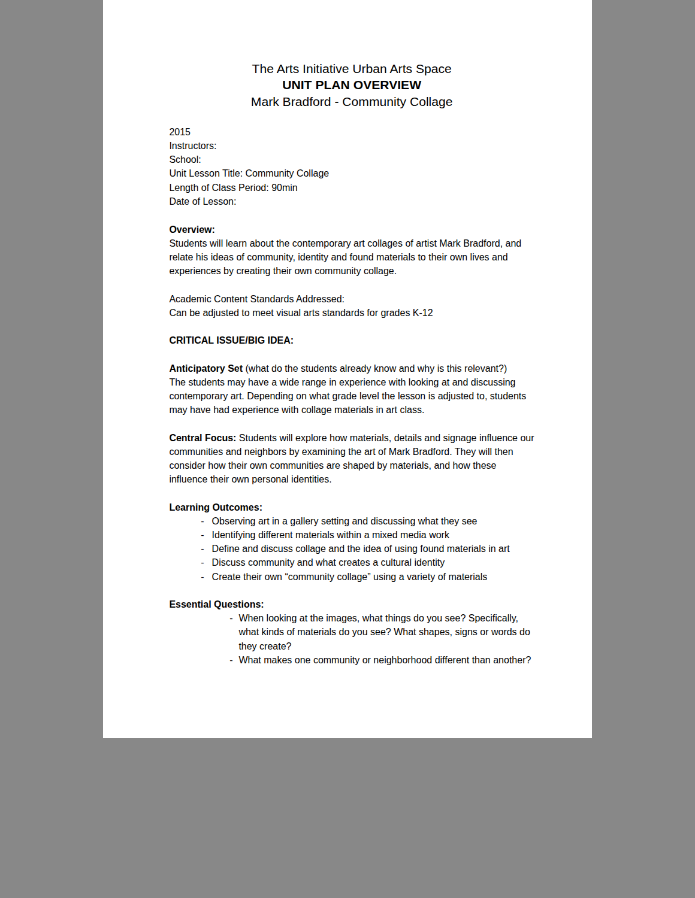The Arts Initiative Urban Arts Space UNIT PLAN OVERVIEW Mark Bradford - Community Collage
2015
Instructors:
School:
Unit Lesson Title: Community Collage
Length of Class Period: 90min
Date of Lesson:
Overview:
Students will learn about the contemporary art collages of artist Mark Bradford, and relate his ideas of community, identity and found materials to their own lives and experiences by creating their own community collage.
Academic Content Standards Addressed:
Can be adjusted to meet visual arts standards for grades K-12
CRITICAL ISSUE/BIG IDEA:
Anticipatory Set (what do the students already know and why is this relevant?)
The students may have a wide range in experience with looking at and discussing contemporary art. Depending on what grade level the lesson is adjusted to, students may have had experience with collage materials in art class.
Central Focus: Students will explore how materials, details and signage influence our communities and neighbors by examining the art of Mark Bradford. They will then consider how their own communities are shaped by materials, and how these influence their own personal identities.
Learning Outcomes:
Observing art in a gallery setting and discussing what they see
Identifying different materials within a mixed media work
Define and discuss collage and the idea of using found materials in art
Discuss community and what creates a cultural identity
Create their own “community collage” using a variety of materials
Essential Questions:
When looking at the images, what things do you see? Specifically, what kinds of materials do you see? What shapes, signs or words do they create?
What makes one community or neighborhood different than another?